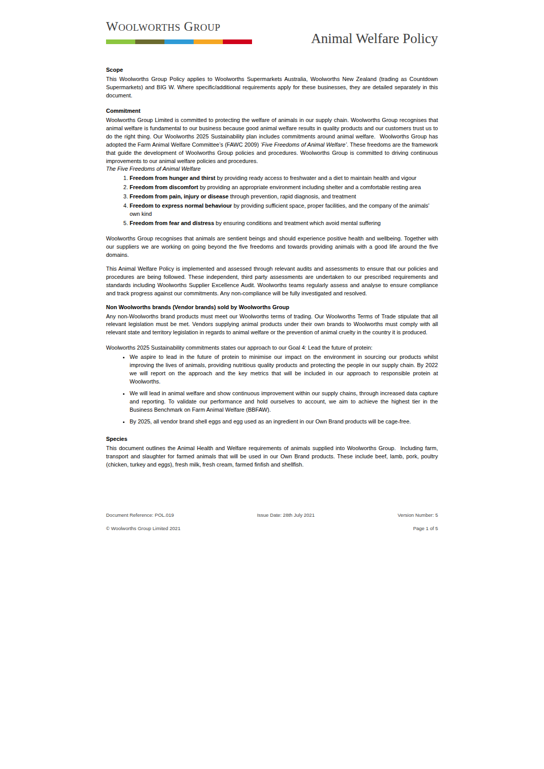WOOLWORTHS GROUP
Animal Welfare Policy
Scope
This Woolworths Group Policy applies to Woolworths Supermarkets Australia, Woolworths New Zealand (trading as Countdown Supermarkets) and BIG W. Where specific/additional requirements apply for these businesses, they are detailed separately in this document.
Commitment
Woolworths Group Limited is committed to protecting the welfare of animals in our supply chain. Woolworths Group recognises that animal welfare is fundamental to our business because good animal welfare results in quality products and our customers trust us to do the right thing. Our Woolworths 2025 Sustainability plan includes commitments around animal welfare. Woolworths Group has adopted the Farm Animal Welfare Committee’s (FAWC 2009) ‘Five Freedoms of Animal Welfare’. These freedoms are the framework that guide the development of Woolworths Group policies and procedures. Woolworths Group is committed to driving continuous improvements to our animal welfare policies and procedures.
The Five Freedoms of Animal Welfare
Freedom from hunger and thirst by providing ready access to freshwater and a diet to maintain health and vigour
Freedom from discomfort by providing an appropriate environment including shelter and a comfortable resting area
Freedom from pain, injury or disease through prevention, rapid diagnosis, and treatment
Freedom to express normal behaviour by providing sufficient space, proper facilities, and the company of the animals' own kind
Freedom from fear and distress by ensuring conditions and treatment which avoid mental suffering
Woolworths Group recognises that animals are sentient beings and should experience positive health and wellbeing. Together with our suppliers we are working on going beyond the five freedoms and towards providing animals with a good life around the five domains.
This Animal Welfare Policy is implemented and assessed through relevant audits and assessments to ensure that our policies and procedures are being followed. These independent, third party assessments are undertaken to our prescribed requirements and standards including Woolworths Supplier Excellence Audit. Woolworths teams regularly assess and analyse to ensure compliance and track progress against our commitments. Any non-compliance will be fully investigated and resolved.
Non Woolworths brands (Vendor brands) sold by Woolworths Group
Any non-Woolworths brand products must meet our Woolworths terms of trading. Our Woolworths Terms of Trade stipulate that all relevant legislation must be met. Vendors supplying animal products under their own brands to Woolworths must comply with all relevant state and territory legislation in regards to animal welfare or the prevention of animal cruelty in the country it is produced.
Woolworths 2025 Sustainability commitments states our approach to our Goal 4: Lead the future of protein:
We aspire to lead in the future of protein to minimise our impact on the environment in sourcing our products whilst improving the lives of animals, providing nutritious quality products and protecting the people in our supply chain. By 2022 we will report on the approach and the key metrics that will be included in our approach to responsible protein at Woolworths.
We will lead in animal welfare and show continuous improvement within our supply chains, through increased data capture and reporting. To validate our performance and hold ourselves to account, we aim to achieve the highest tier in the Business Benchmark on Farm Animal Welfare (BBFAW).
By 2025, all vendor brand shell eggs and egg used as an ingredient in our Own Brand products will be cage-free.
Species
This document outlines the Animal Health and Welfare requirements of animals supplied into Woolworths Group. Including farm, transport and slaughter for farmed animals that will be used in our Own Brand products. These include beef, lamb, pork, poultry (chicken, turkey and eggs), fresh milk, fresh cream, farmed finfish and shellfish.
Document Reference: POL.019
Issue Date: 28th July 2021
Version Number: 5
© Woolworths Group Limited 2021
Page 1 of 5